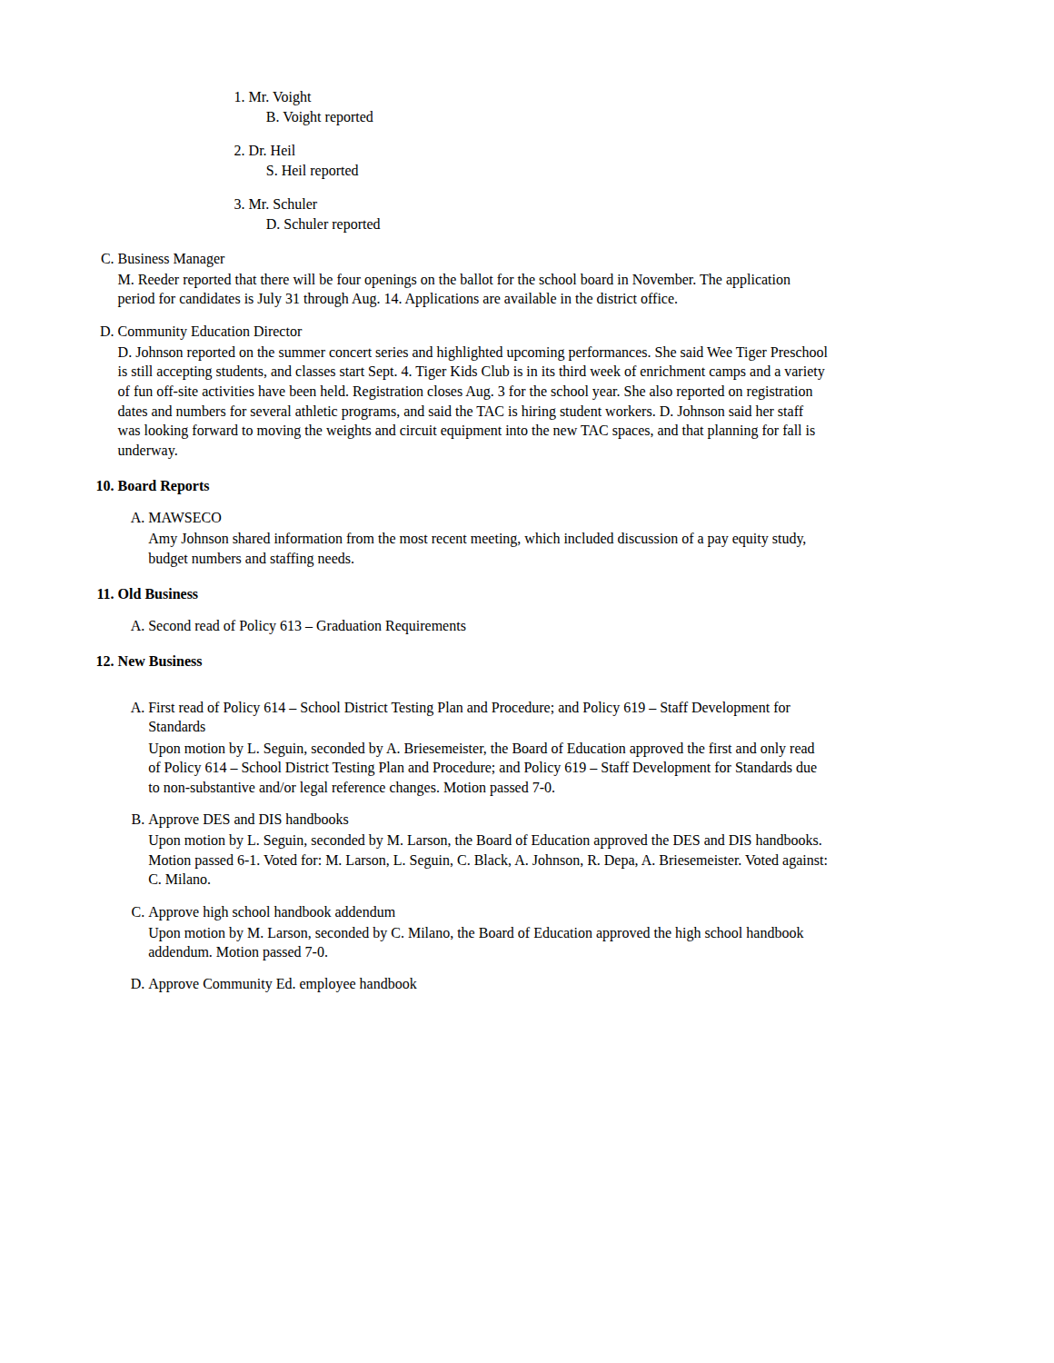Mr. Voight B. Voight reported
Dr. Heil S. Heil reported
Mr. Schuler D. Schuler reported
Business Manager M. Reeder reported that there will be four openings on the ballot for the school board in November. The application period for candidates is July 31 through Aug. 14. Applications are available in the district office.
Community Education Director D. Johnson reported on the summer concert series and highlighted upcoming performances. She said Wee Tiger Preschool is still accepting students, and classes start Sept. 4. Tiger Kids Club is in its third week of enrichment camps and a variety of fun off-site activities have been held. Registration closes Aug. 3 for the school year. She also reported on registration dates and numbers for several athletic programs, and said the TAC is hiring student workers. D. Johnson said her staff was looking forward to moving the weights and circuit equipment into the new TAC spaces, and that planning for fall is underway.
Board Reports
MAWSECO Amy Johnson shared information from the most recent meeting, which included discussion of a pay equity study, budget numbers and staffing needs.
Old Business
Second read of Policy 613 – Graduation Requirements
New Business
First read of Policy 614 – School District Testing Plan and Procedure; and Policy 619 – Staff Development for Standards Upon motion by L. Seguin, seconded by A. Briesemeister, the Board of Education approved the first and only read of Policy 614 – School District Testing Plan and Procedure; and Policy 619 – Staff Development for Standards due to non-substantive and/or legal reference changes. Motion passed 7-0.
Approve DES and DIS handbooks Upon motion by L. Seguin, seconded by M. Larson, the Board of Education approved the DES and DIS handbooks. Motion passed 6-1. Voted for: M. Larson, L. Seguin, C. Black, A. Johnson, R. Depa, A. Briesemeister. Voted against: C. Milano.
Approve high school handbook addendum Upon motion by M. Larson, seconded by C. Milano, the Board of Education approved the high school handbook addendum. Motion passed 7-0.
Approve Community Ed. employee handbook